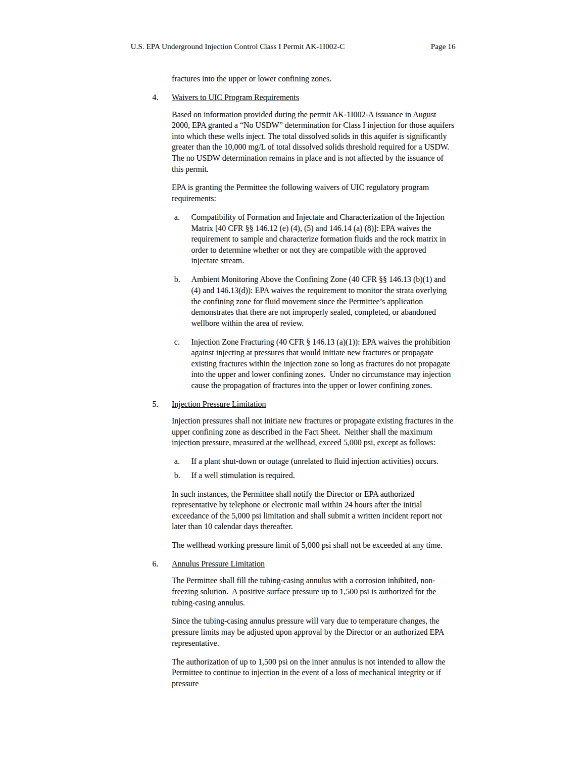U.S. EPA Underground Injection Control Class I Permit AK-1I002-C
Page 16
fractures into the upper or lower confining zones.
4.
Waivers to UIC Program Requirements
Based on information provided during the permit AK-1I002-A issuance in August 2000, EPA granted a “No USDW” determination for Class I injection for those aquifers into which these wells inject. The total dissolved solids in this aquifer is significantly greater than the 10,000 mg/L of total dissolved solids threshold required for a USDW. The no USDW determination remains in place and is not affected by the issuance of this permit.
EPA is granting the Permittee the following waivers of UIC regulatory program requirements:
a.
Compatibility of Formation and Injectate and Characterization of the Injection Matrix [40 CFR §§ 146.12 (e) (4), (5) and 146.14 (a) (8)]: EPA waives the requirement to sample and characterize formation fluids and the rock matrix in order to determine whether or not they are compatible with the approved injectate stream.
b.
Ambient Monitoring Above the Confining Zone (40 CFR §§ 146.13 (b)(1) and (4) and 146.13(d)): EPA waives the requirement to monitor the strata overlying the confining zone for fluid movement since the Permittee’s application demonstrates that there are not improperly sealed, completed, or abandoned wellbore within the area of review.
c.
Injection Zone Fracturing (40 CFR § 146.13 (a)(1)): EPA waives the prohibition against injecting at pressures that would initiate new fractures or propagate existing fractures within the injection zone so long as fractures do not propagate into the upper and lower confining zones. Under no circumstance may injection cause the propagation of fractures into the upper or lower confining zones.
5.
Injection Pressure Limitation
Injection pressures shall not initiate new fractures or propagate existing fractures in the upper confining zone as described in the Fact Sheet. Neither shall the maximum injection pressure, measured at the wellhead, exceed 5,000 psi, except as follows:
a.
If a plant shut-down or outage (unrelated to fluid injection activities) occurs.
b.
If a well stimulation is required.
In such instances, the Permittee shall notify the Director or EPA authorized representative by telephone or electronic mail within 24 hours after the initial exceedance of the 5,000 psi limitation and shall submit a written incident report not later than 10 calendar days thereafter.
The wellhead working pressure limit of 5,000 psi shall not be exceeded at any time.
6.
Annulus Pressure Limitation
The Permittee shall fill the tubing-casing annulus with a corrosion inhibited, non-freezing solution. A positive surface pressure up to 1,500 psi is authorized for the tubing-casing annulus.
Since the tubing-casing annulus pressure will vary due to temperature changes, the pressure limits may be adjusted upon approval by the Director or an authorized EPA representative.
The authorization of up to 1,500 psi on the inner annulus is not intended to allow the Permittee to continue to injection in the event of a loss of mechanical integrity or if pressure